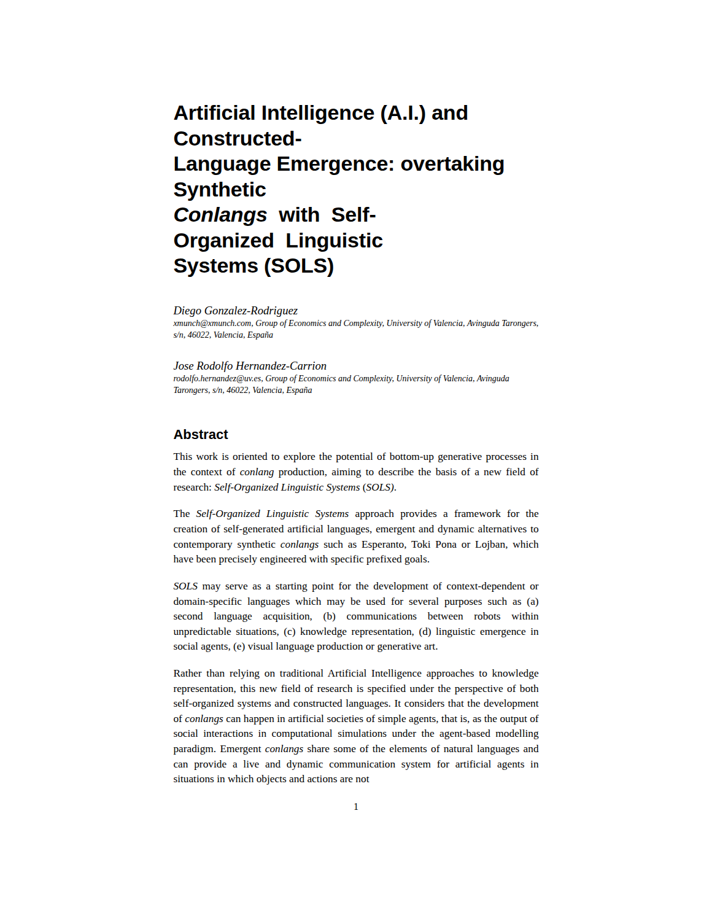Artificial Intelligence (A.I.) and Constructed- Language Emergence: overtaking Synthetic Conlangs with Self-Organized Linguistic Systems (SOLS)
Diego Gonzalez-Rodriguez
xmunch@xmunch.com, Group of Economics and Complexity, University of Valencia, Avinguda Tarongers, s/n, 46022, Valencia, España
Jose Rodolfo Hernandez-Carrion
rodolfo.hernandez@uv.es, Group of Economics and Complexity, University of Valencia, Avinguda Tarongers, s/n, 46022, Valencia, España
Abstract
This work is oriented to explore the potential of bottom-up generative processes in the context of conlang production, aiming to describe the basis of a new field of research: Self-Organized Linguistic Systems (SOLS).
The Self-Organized Linguistic Systems approach provides a framework for the creation of self-generated artificial languages, emergent and dynamic alternatives to contemporary synthetic conlangs such as Esperanto, Toki Pona or Lojban, which have been precisely engineered with specific prefixed goals.
SOLS may serve as a starting point for the development of context-dependent or domain-specific languages which may be used for several purposes such as (a) second language acquisition, (b) communications between robots within unpredictable situations, (c) knowledge representation, (d) linguistic emergence in social agents, (e) visual language production or generative art.
Rather than relying on traditional Artificial Intelligence approaches to knowledge representation, this new field of research is specified under the perspective of both self-organized systems and constructed languages. It considers that the development of conlangs can happen in artificial societies of simple agents, that is, as the output of social interactions in computational simulations under the agent-based modelling paradigm. Emergent conlangs share some of the elements of natural languages and can provide a live and dynamic communication system for artificial agents in situations in which objects and actions are not
1